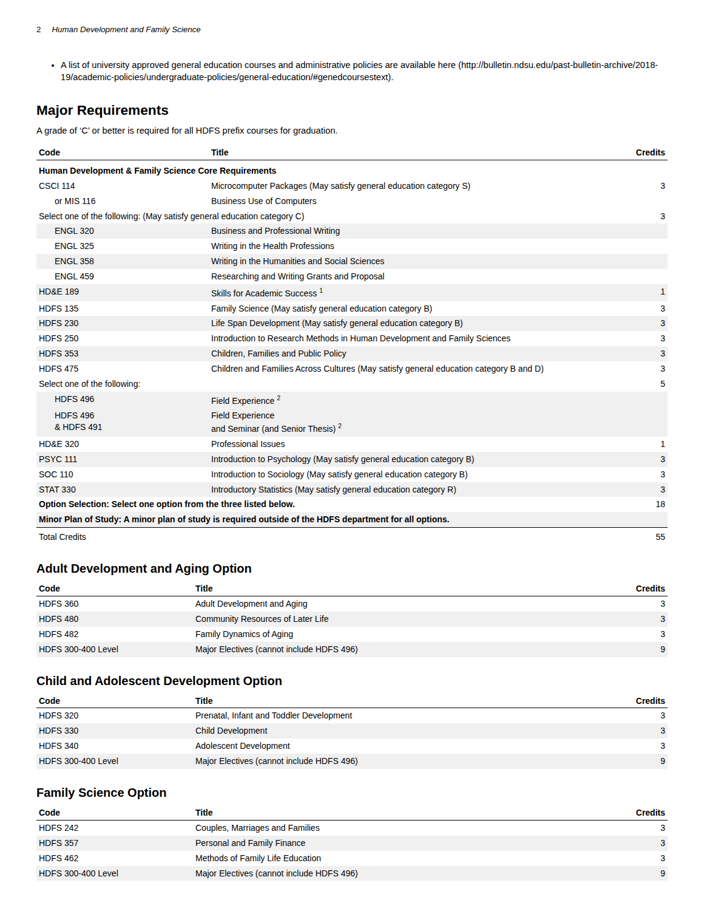2 Human Development and Family Science
A list of university approved general education courses and administrative policies are available here (http://bulletin.ndsu.edu/past-bulletin-archive/2018-19/academic-policies/undergraduate-policies/general-education/#genedcoursestext).
Major Requirements
A grade of ‘C’ or better is required for all HDFS prefix courses for graduation.
| Code | Title | Credits |
| --- | --- | --- |
| Human Development & Family Science Core Requirements |
| CSCI 114 | Microcomputer Packages (May satisfy general education category S) | 3 |
| or MIS 116 | Business Use of Computers | |
| Select one of the following: (May satisfy general education category C) | 3 |
| ENGL 320 | Business and Professional Writing | |
| ENGL 325 | Writing in the Health Professions | |
| ENGL 358 | Writing in the Humanities and Social Sciences | |
| ENGL 459 | Researching and Writing Grants and Proposal | |
| HD&E 189 | Skills for Academic Success 1 | 1 |
| HDFS 135 | Family Science (May satisfy general education category B) | 3 |
| HDFS 230 | Life Span Development (May satisfy general education category B) | 3 |
| HDFS 250 | Introduction to Research Methods in Human Development and Family Sciences | 3 |
| HDFS 353 | Children, Families and Public Policy | 3 |
| HDFS 475 | Children and Families Across Cultures (May satisfy general education category B and D) | 3 |
| Select one of the following: | 5 |
| HDFS 496 | Field Experience 2 | |
| HDFS 496 & HDFS 491 | Field Experience and Seminar (and Senior Thesis) 2 | |
| HD&E 320 | Professional Issues | 1 |
| PSYC 111 | Introduction to Psychology (May satisfy general education category B) | 3 |
| SOC 110 | Introduction to Sociology (May satisfy general education category B) | 3 |
| STAT 330 | Introductory Statistics (May satisfy general education category R) | 3 |
| Option Selection: Select one option from the three listed below. | 18 |
| Minor Plan of Study: A minor plan of study is required outside of the HDFS department for all options. |
| Total Credits | 55 |
Adult Development and Aging Option
| Code | Title | Credits |
| --- | --- | --- |
| HDFS 360 | Adult Development and Aging | 3 |
| HDFS 480 | Community Resources of Later Life | 3 |
| HDFS 482 | Family Dynamics of Aging | 3 |
| HDFS 300-400 Level | Major Electives (cannot include HDFS 496) | 9 |
Child and Adolescent Development Option
| Code | Title | Credits |
| --- | --- | --- |
| HDFS 320 | Prenatal, Infant and Toddler Development | 3 |
| HDFS 330 | Child Development | 3 |
| HDFS 340 | Adolescent Development | 3 |
| HDFS 300-400 Level | Major Electives (cannot include HDFS 496) | 9 |
Family Science Option
| Code | Title | Credits |
| --- | --- | --- |
| HDFS 242 | Couples, Marriages and Families | 3 |
| HDFS 357 | Personal and Family Finance | 3 |
| HDFS 462 | Methods of Family Life Education | 3 |
| HDFS 300-400 Level | Major Electives (cannot include HDFS 496) | 9 |